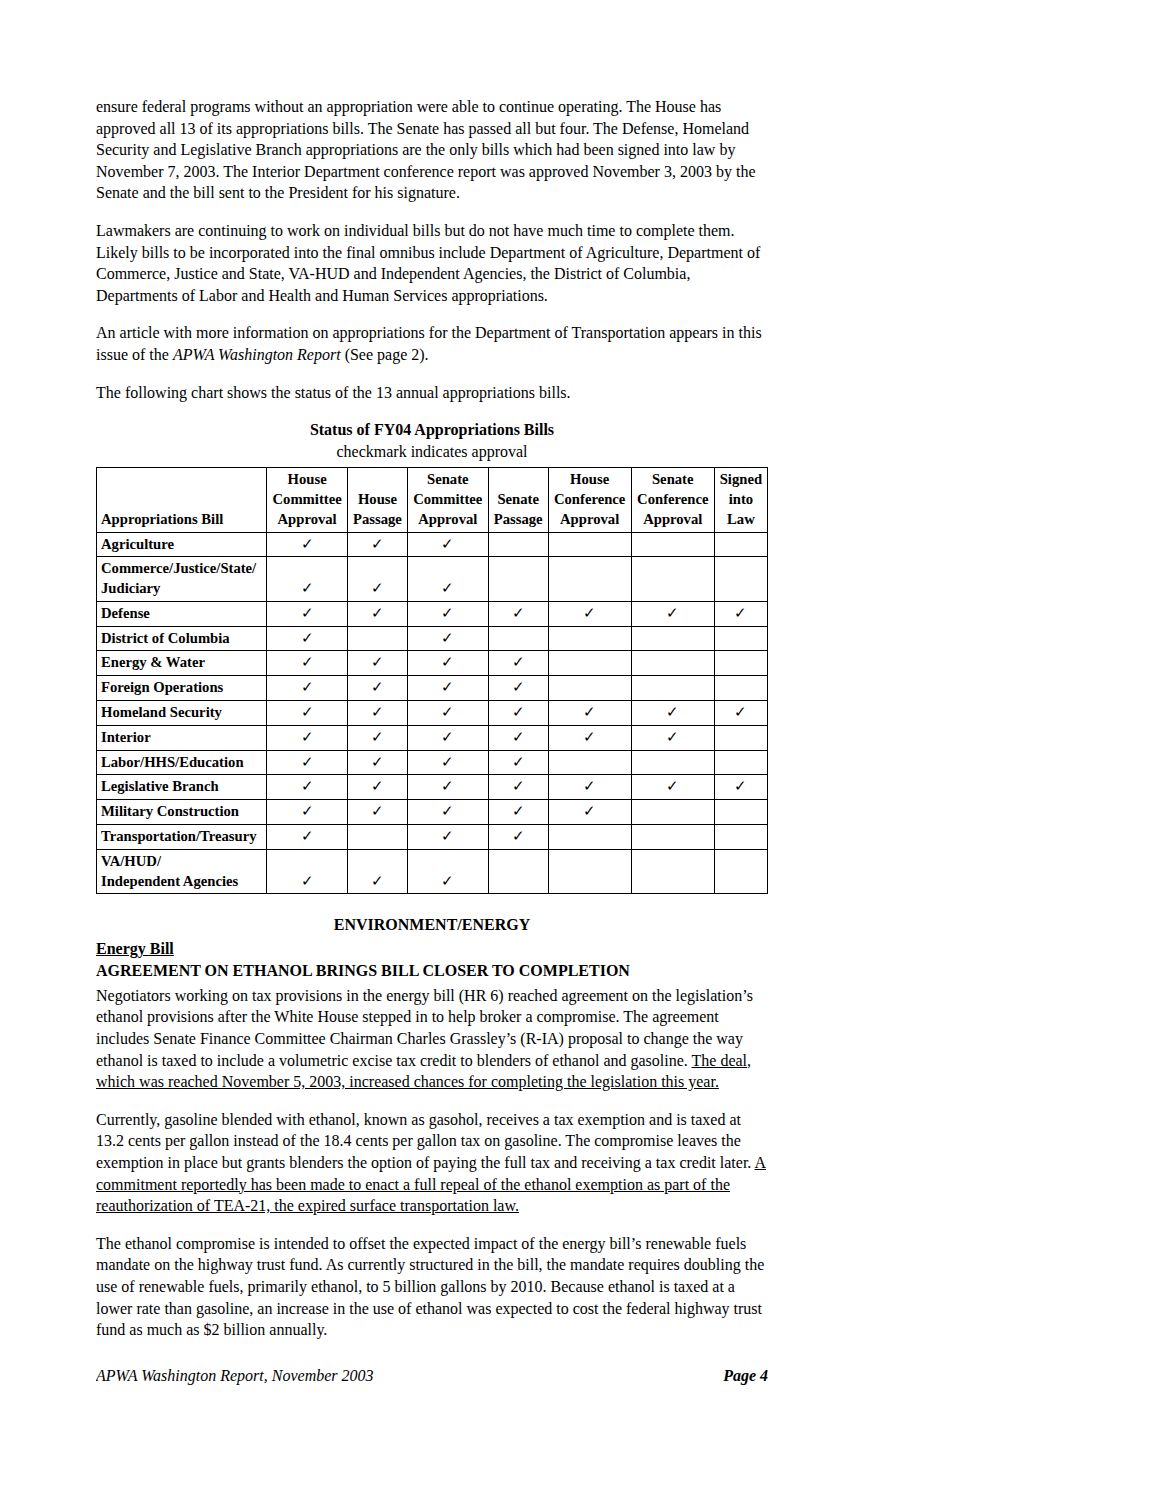ensure federal programs without an appropriation were able to continue operating. The House has approved all 13 of its appropriations bills. The Senate has passed all but four. The Defense, Homeland Security and Legislative Branch appropriations are the only bills which had been signed into law by November 7, 2003. The Interior Department conference report was approved November 3, 2003 by the Senate and the bill sent to the President for his signature.
Lawmakers are continuing to work on individual bills but do not have much time to complete them. Likely bills to be incorporated into the final omnibus include Department of Agriculture, Department of Commerce, Justice and State, VA-HUD and Independent Agencies, the District of Columbia, Departments of Labor and Health and Human Services appropriations.
An article with more information on appropriations for the Department of Transportation appears in this issue of the APWA Washington Report (See page 2).
The following chart shows the status of the 13 annual appropriations bills.
Status of FY04 Appropriations Bills
checkmark indicates approval
| Appropriations Bill | House Committee Approval | House Passage | Senate Committee Approval | Senate Passage | House Conference Approval | Senate Conference Approval | Signed into Law |
| --- | --- | --- | --- | --- | --- | --- | --- |
| Agriculture | ✓ | ✓ | ✓ | | | | |
| Commerce/Justice/State/ Judiciary | ✓ | ✓ | ✓ | | | | |
| Defense | ✓ | ✓ | ✓ | ✓ | ✓ | ✓ | ✓ |
| District of Columbia | ✓ | | ✓ | | | | |
| Energy & Water | ✓ | ✓ | ✓ | ✓ | | | |
| Foreign Operations | ✓ | ✓ | ✓ | ✓ | | | |
| Homeland Security | ✓ | ✓ | ✓ | ✓ | ✓ | ✓ | ✓ |
| Interior | ✓ | ✓ | ✓ | ✓ | ✓ | ✓ | |
| Labor/HHS/Education | ✓ | ✓ | ✓ | ✓ | | | |
| Legislative Branch | ✓ | ✓ | ✓ | ✓ | ✓ | ✓ | ✓ |
| Military Construction | ✓ | ✓ | ✓ | ✓ | ✓ | | |
| Transportation/Treasury | ✓ | | ✓ | ✓ | | | |
| VA/HUD/ Independent Agencies | ✓ | ✓ | ✓ | | | | |
ENVIRONMENT/ENERGY
Energy Bill
AGREEMENT ON ETHANOL BRINGS BILL CLOSER TO COMPLETION
Negotiators working on tax provisions in the energy bill (HR 6) reached agreement on the legislation’s ethanol provisions after the White House stepped in to help broker a compromise. The agreement includes Senate Finance Committee Chairman Charles Grassley’s (R-IA) proposal to change the way ethanol is taxed to include a volumetric excise tax credit to blenders of ethanol and gasoline. The deal, which was reached November 5, 2003, increased chances for completing the legislation this year.
Currently, gasoline blended with ethanol, known as gasohol, receives a tax exemption and is taxed at 13.2 cents per gallon instead of the 18.4 cents per gallon tax on gasoline. The compromise leaves the exemption in place but grants blenders the option of paying the full tax and receiving a tax credit later. A commitment reportedly has been made to enact a full repeal of the ethanol exemption as part of the reauthorization of TEA-21, the expired surface transportation law.
The ethanol compromise is intended to offset the expected impact of the energy bill’s renewable fuels mandate on the highway trust fund. As currently structured in the bill, the mandate requires doubling the use of renewable fuels, primarily ethanol, to 5 billion gallons by 2010. Because ethanol is taxed at a lower rate than gasoline, an increase in the use of ethanol was expected to cost the federal highway trust fund as much as $2 billion annually.
APWA Washington Report, November 2003 Page 4